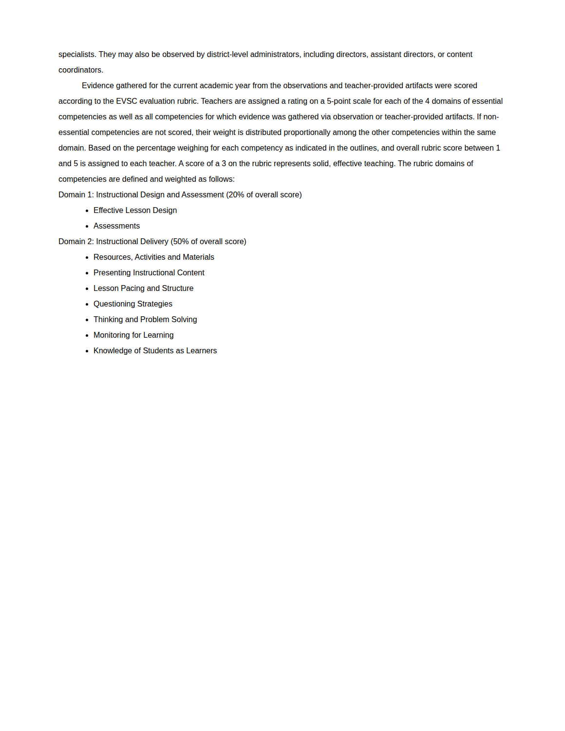specialists. They may also be observed by district-level administrators, including directors, assistant directors, or content coordinators.
Evidence gathered for the current academic year from the observations and teacher-provided artifacts were scored according to the EVSC evaluation rubric. Teachers are assigned a rating on a 5-point scale for each of the 4 domains of essential competencies as well as all competencies for which evidence was gathered via observation or teacher-provided artifacts. If non-essential competencies are not scored, their weight is distributed proportionally among the other competencies within the same domain. Based on the percentage weighing for each competency as indicated in the outlines, and overall rubric score between 1 and 5 is assigned to each teacher. A score of a 3 on the rubric represents solid, effective teaching. The rubric domains of competencies are defined and weighted as follows:
Domain 1: Instructional Design and Assessment (20% of overall score)
Effective Lesson Design
Assessments
Domain 2: Instructional Delivery (50% of overall score)
Resources, Activities and Materials
Presenting Instructional Content
Lesson Pacing and Structure
Questioning Strategies
Thinking and Problem Solving
Monitoring for Learning
Knowledge of Students as Learners